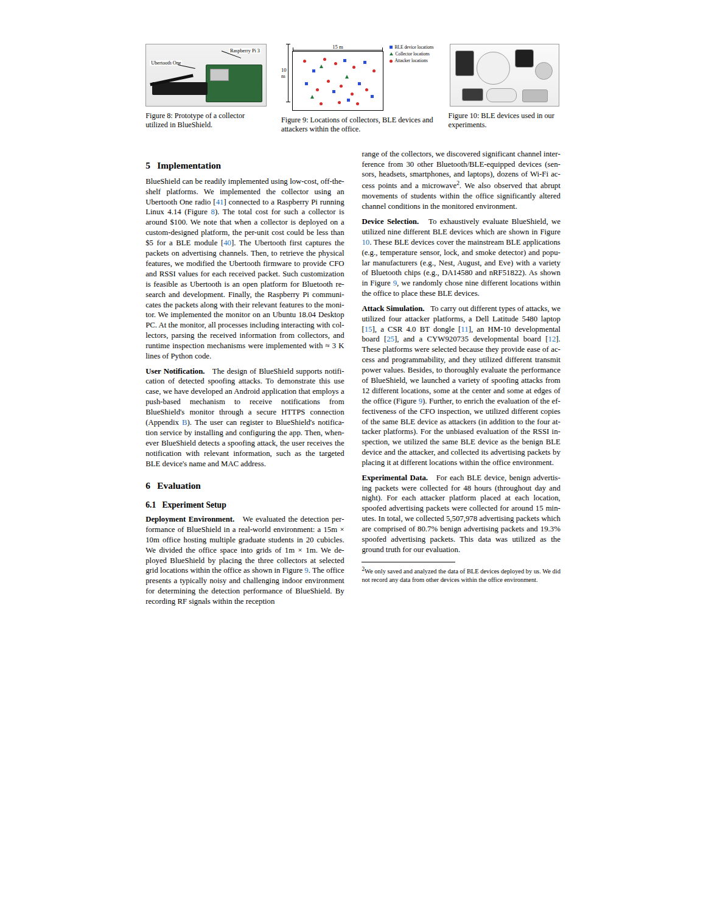Raspberry Pi 3
Ubertooth One
Figure 8: Prototype of a collector utilized in BlueShield.
10 m
15 m
BLE device locations
Collector locations
Attacker locations
Figure 9: Locations of collectors, BLE devices and attackers within the office.
Figure 10: BLE devices used in our experiments.
5 Implementation
BlueShield can be readily implemented using low-cost, off-the-shelf platforms. We implemented the collector using an Ubertooth One radio [41] connected to a Raspberry Pi running Linux 4.14 (Figure 8). The total cost for such a collector is around $100. We note that when a collector is deployed on a custom-designed platform, the per-unit cost could be less than $5 for a BLE module [40]. The Ubertooth first captures the packets on advertising channels. Then, to retrieve the physical features, we modified the Ubertooth firmware to provide CFO and RSSI values for each received packet. Such customization is feasible as Ubertooth is an open platform for Bluetooth research and development. Finally, the Raspberry Pi communicates the packets along with their relevant features to the monitor. We implemented the monitor on an Ubuntu 18.04 Desktop PC. At the monitor, all processes including interacting with collectors, parsing the received information from collectors, and runtime inspection mechanisms were implemented with ≈ 3 K lines of Python code.
User Notification. The design of BlueShield supports notification of detected spoofing attacks. To demonstrate this use case, we have developed an Android application that employs a push-based mechanism to receive notifications from BlueShield's monitor through a secure HTTPS connection (Appendix B). The user can register to BlueShield's notification service by installing and configuring the app. Then, whenever BlueShield detects a spoofing attack, the user receives the notification with relevant information, such as the targeted BLE device's name and MAC address.
6 Evaluation
6.1 Experiment Setup
Deployment Environment. We evaluated the detection performance of BlueShield in a real-world environment: a 15m × 10m office hosting multiple graduate students in 20 cubicles. We divided the office space into grids of 1m × 1m. We deployed BlueShield by placing the three collectors at selected grid locations within the office as shown in Figure 9. The office presents a typically noisy and challenging indoor environment for determining the detection performance of BlueShield. By recording RF signals within the reception
range of the collectors, we discovered significant channel interference from 30 other Bluetooth/BLE-equipped devices (sensors, headsets, smartphones, and laptops), dozens of Wi-Fi access points and a microwave2. We also observed that abrupt movements of students within the office significantly altered channel conditions in the monitored environment.
Device Selection. To exhaustively evaluate BlueShield, we utilized nine different BLE devices which are shown in Figure 10. These BLE devices cover the mainstream BLE applications (e.g., temperature sensor, lock, and smoke detector) and popular manufacturers (e.g., Nest, August, and Eve) with a variety of Bluetooth chips (e.g., DA14580 and nRF51822). As shown in Figure 9, we randomly chose nine different locations within the office to place these BLE devices.
Attack Simulation. To carry out different types of attacks, we utilized four attacker platforms, a Dell Latitude 5480 laptop [15], a CSR 4.0 BT dongle [11], an HM-10 developmental board [25], and a CYW920735 developmental board [12]. These platforms were selected because they provide ease of access and programmability, and they utilized different transmit power values. Besides, to thoroughly evaluate the performance of BlueShield, we launched a variety of spoofing attacks from 12 different locations, some at the center and some at edges of the office (Figure 9). Further, to enrich the evaluation of the effectiveness of the CFO inspection, we utilized different copies of the same BLE device as attackers (in addition to the four attacker platforms). For the unbiased evaluation of the RSSI inspection, we utilized the same BLE device as the benign BLE device and the attacker, and collected its advertising packets by placing it at different locations within the office environment.
Experimental Data. For each BLE device, benign advertising packets were collected for 48 hours (throughout day and night). For each attacker platform placed at each location, spoofed advertising packets were collected for around 15 minutes. In total, we collected 5,507,978 advertising packets which are comprised of 80.7% benign advertising packets and 19.3% spoofed advertising packets. This data was utilized as the ground truth for our evaluation.
2We only saved and analyzed the data of BLE devices deployed by us. We did not record any data from other devices within the office environment.